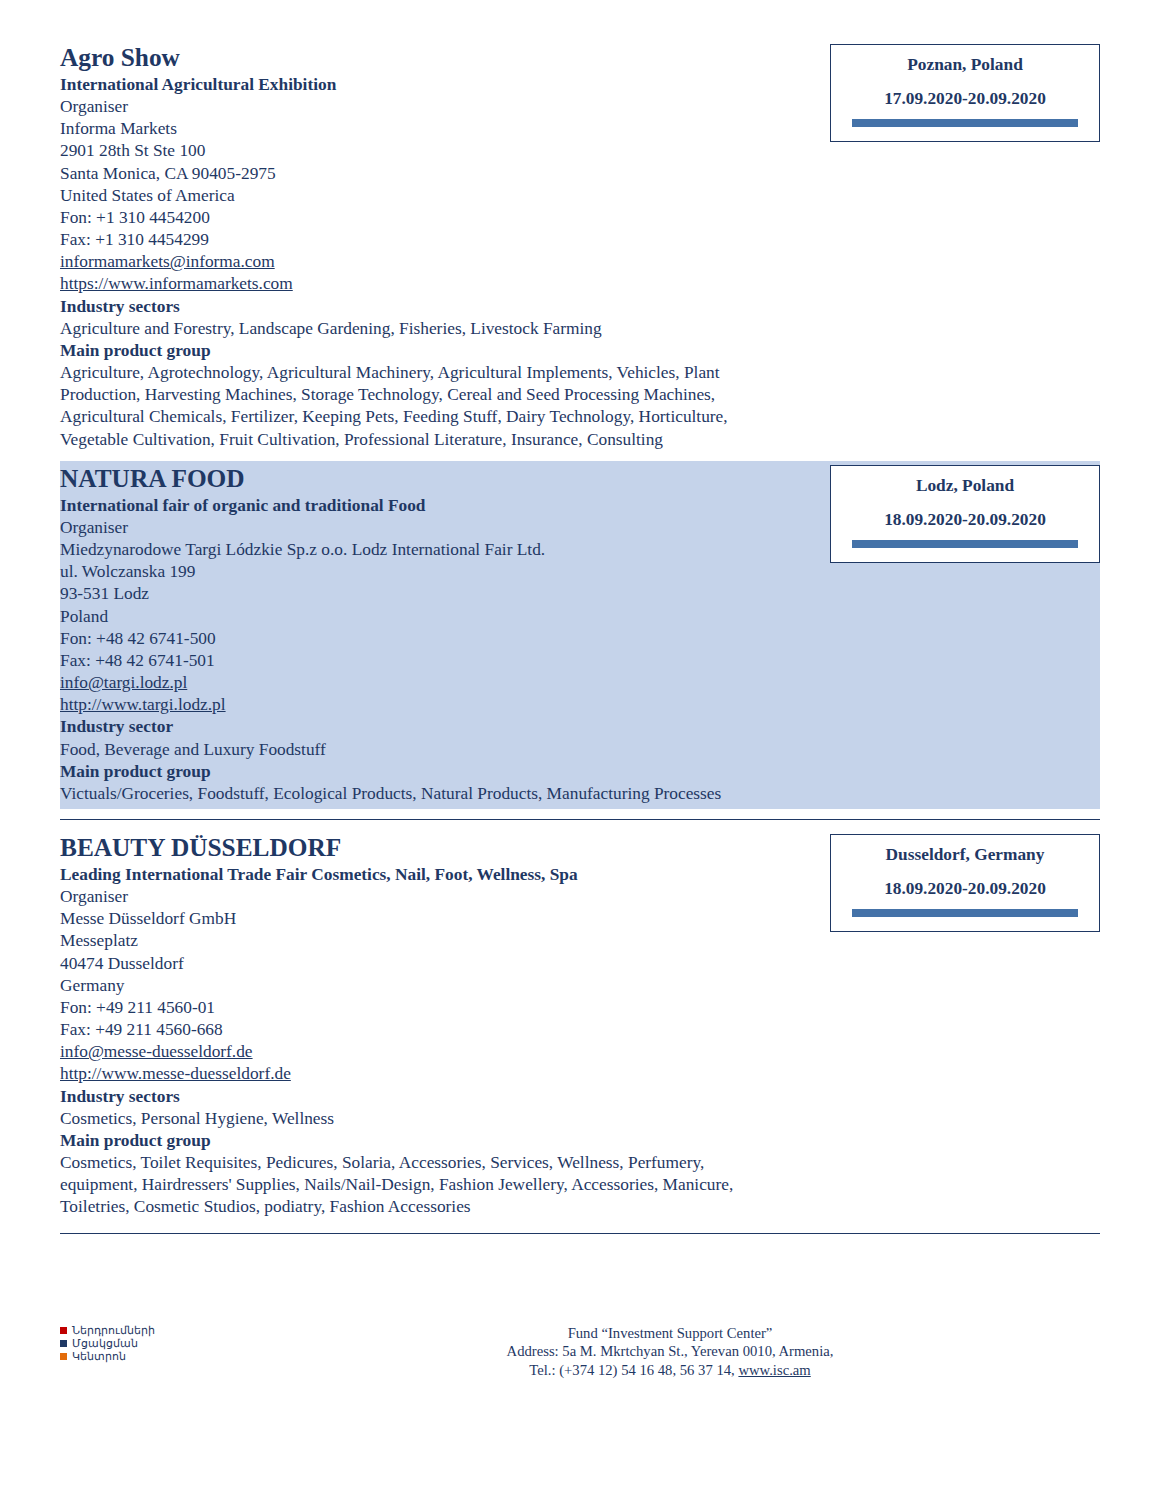Agro Show
International Agricultural Exhibition
Organiser
Informa Markets
2901 28th St Ste 100
Santa Monica, CA 90405-2975
United States of America
Fon: +1 310 4454200
Fax: +1 310 4454299
informamarkets@informa.com
https://www.informamarkets.com
Industry sectors
Agriculture and Forestry, Landscape Gardening, Fisheries, Livestock Farming
Main product group
Agriculture, Agrotechnology, Agricultural Machinery, Agricultural Implements, Vehicles, Plant Production, Harvesting Machines, Storage Technology, Cereal and Seed Processing Machines, Agricultural Chemicals, Fertilizer, Keeping Pets, Feeding Stuff, Dairy Technology, Horticulture, Vegetable Cultivation, Fruit Cultivation, Professional Literature, Insurance, Consulting
Poznan, Poland
17.09.2020-20.09.2020
NATURA FOOD
International fair of organic and traditional Food
Organiser
Miedzynarodowe Targi Lódzkie Sp.z o.o. Lodz International Fair Ltd.
ul. Wolczanska 199
93-531 Lodz
Poland
Fon: +48 42 6741-500
Fax: +48 42 6741-501
info@targi.lodz.pl
http://www.targi.lodz.pl
Industry sector
Food, Beverage and Luxury Foodstuff
Main product group
Victuals/Groceries, Foodstuff, Ecological Products, Natural Products, Manufacturing Processes
Lodz, Poland
18.09.2020-20.09.2020
BEAUTY DÜSSELDORF
Leading International Trade Fair Cosmetics, Nail, Foot, Wellness, Spa
Organiser
Messe Düsseldorf GmbH
Messeplatz
40474 Dusseldorf
Germany
Fon: +49 211 4560-01
Fax: +49 211 4560-668
info@messe-duesseldorf.de
http://www.messe-duesseldorf.de
Industry sectors
Cosmetics, Personal Hygiene, Wellness
Main product group
Cosmetics, Toilet Requisites, Pedicures, Solaria, Accessories, Services, Wellness, Perfumery, equipment, Hairdressers' Supplies, Nails/Nail-Design, Fashion Jewellery, Accessories, Manicure, Toiletries, Cosmetic Studios, podiatry, Fashion Accessories
Dusseldorf, Germany
18.09.2020-20.09.2020
Ներդրումների
Մցակցման
Կենտրոն
Fund “Investment Support Center”
Address: 5a M. Mkrtchyan St., Yerevan 0010, Armenia,
Tel.: (+374 12) 54 16 48, 56 37 14, www.isc.am